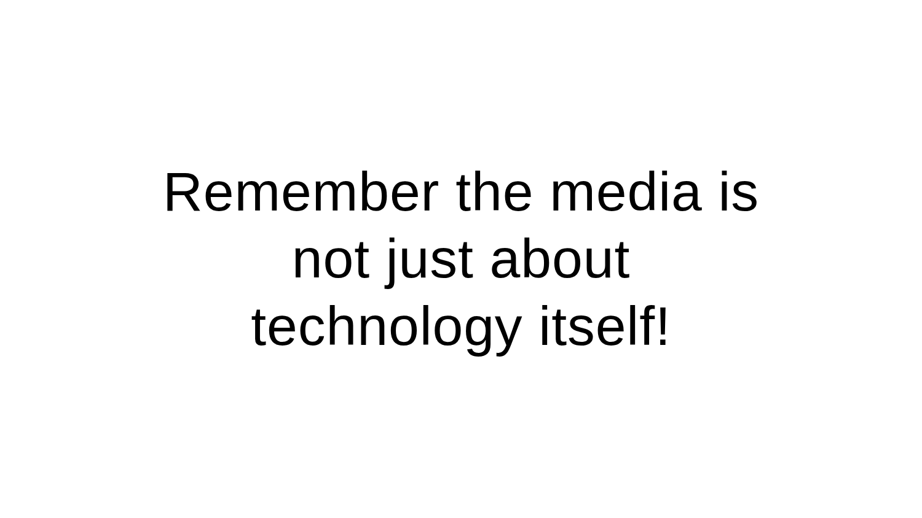Remember the media is not just about technology itself!